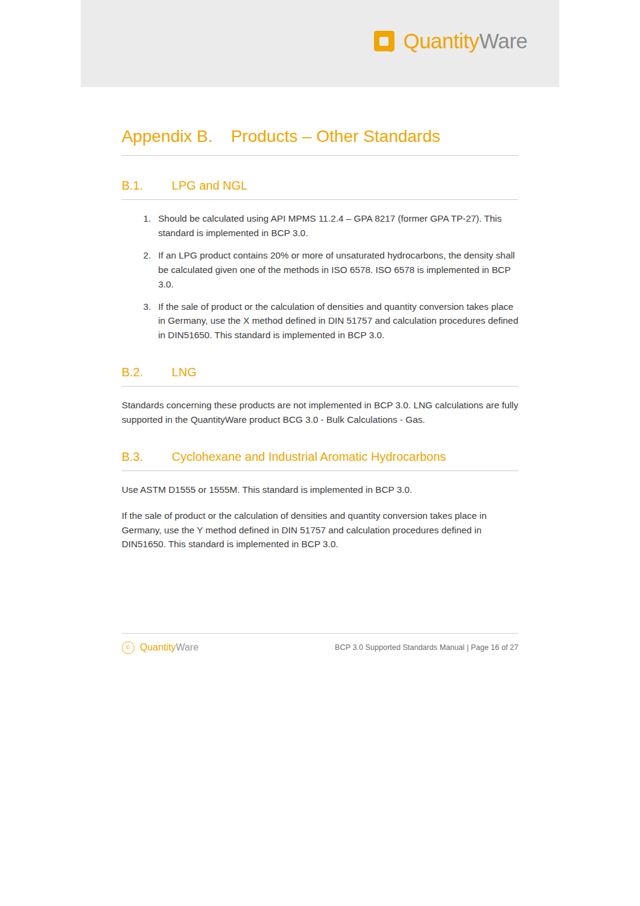Quantity Ware
Appendix B. Products – Other Standards
B.1. LPG and NGL
Should be calculated using API MPMS 11.2.4 – GPA 8217 (former GPA TP-27). This standard is implemented in BCP 3.0.
If an LPG product contains 20% or more of unsaturated hydrocarbons, the density shall be calculated given one of the methods in ISO 6578. ISO 6578 is implemented in BCP 3.0.
If the sale of product or the calculation of densities and quantity conversion takes place in Germany, use the X method defined in DIN 51757 and calculation procedures defined in DIN51650. This standard is implemented in BCP 3.0.
B.2. LNG
Standards concerning these products are not implemented in BCP 3.0. LNG calculations are fully supported in the QuantityWare product BCG 3.0 - Bulk Calculations - Gas.
B.3. Cyclohexane and Industrial Aromatic Hydrocarbons
Use ASTM D1555 or 1555M. This standard is implemented in BCP 3.0.
If the sale of product or the calculation of densities and quantity conversion takes place in Germany, use the Y method defined in DIN 51757 and calculation procedures defined in DIN51650. This standard is implemented in BCP 3.0.
©
Quantity Ware
BCP 3.0 Supported Standards Manual | Page 16 of 27